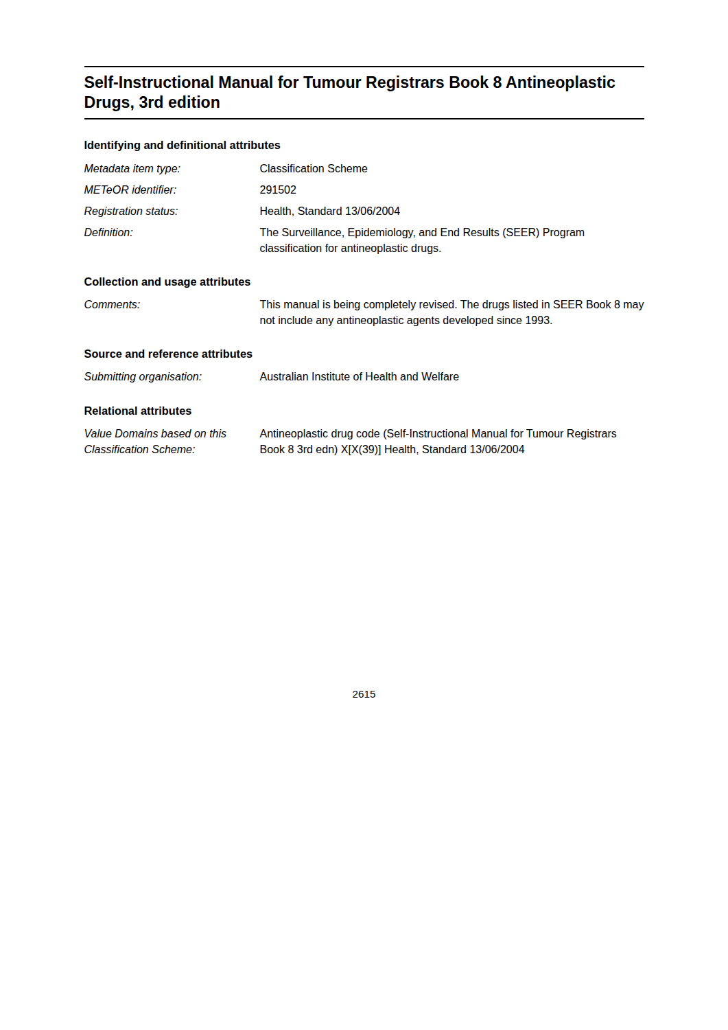Self-Instructional Manual for Tumour Registrars Book 8 Antineoplastic Drugs, 3rd edition
Identifying and definitional attributes
Metadata item type:
Classification Scheme
METeOR identifier:
291502
Registration status:
Health, Standard 13/06/2004
Definition:
The Surveillance, Epidemiology, and End Results (SEER) Program classification for antineoplastic drugs.
Collection and usage attributes
Comments:
This manual is being completely revised. The drugs listed in SEER Book 8 may not include any antineoplastic agents developed since 1993.
Source and reference attributes
Submitting organisation:
Australian Institute of Health and Welfare
Relational attributes
Value Domains based on this Classification Scheme:
Antineoplastic drug code (Self-Instructional Manual for Tumour Registrars Book 8 3rd edn) X[X(39)] Health, Standard 13/06/2004
2615